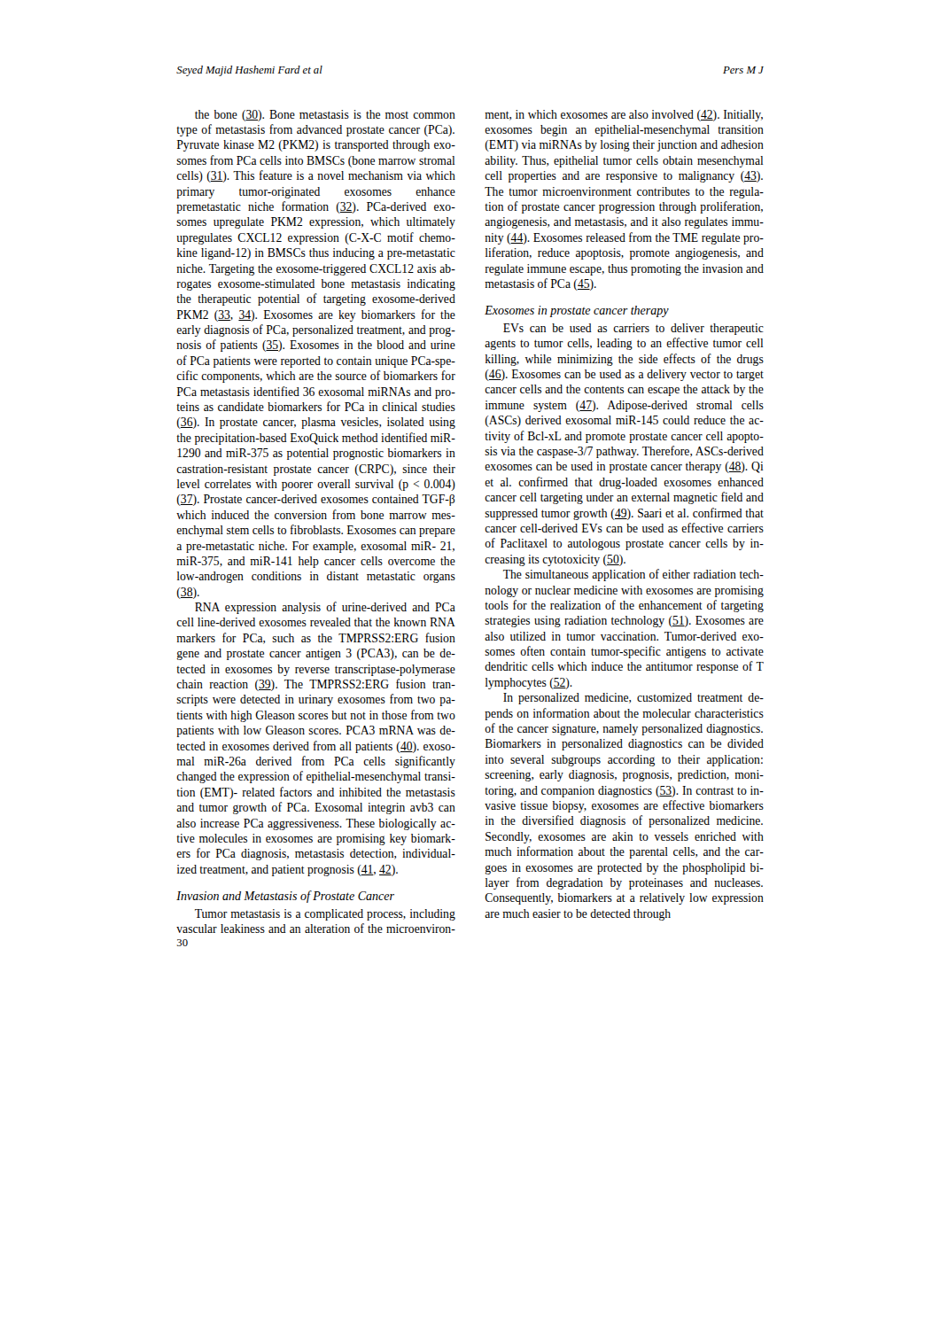Seyed Majid Hashemi Fard et al Pers M J
the bone (30). Bone metastasis is the most common type of metastasis from advanced prostate cancer (PCa). Pyruvate kinase M2 (PKM2) is transported through exosomes from PCa cells into BMSCs (bone marrow stromal cells) (31). This feature is a novel mechanism via which primary tumor-originated exosomes enhance premetastatic niche formation (32). PCa-derived exosomes upregulate PKM2 expression, which ultimately upregulates CXCL12 expression (C-X-C motif chemokine ligand-12) in BMSCs thus inducing a pre-metastatic niche. Targeting the exosome-triggered CXCL12 axis abrogates exosome-stimulated bone metastasis indicating the therapeutic potential of targeting exosome-derived PKM2 (33, 34). Exosomes are key biomarkers for the early diagnosis of PCa, personalized treatment, and prognosis of patients (35). Exosomes in the blood and urine of PCa patients were reported to contain unique PCa-specific components, which are the source of biomarkers for PCa metastasis identified 36 exosomal miRNAs and proteins as candidate biomarkers for PCa in clinical studies (36). In prostate cancer, plasma vesicles, isolated using the precipitation-based ExoQuick method identified miR-1290 and miR-375 as potential prognostic biomarkers in castration-resistant prostate cancer (CRPC), since their level correlates with poorer overall survival (p < 0.004) (37). Prostate cancer-derived exosomes contained TGF-β which induced the conversion from bone marrow mesenchymal stem cells to fibroblasts. Exosomes can prepare a pre-metastatic niche. For example, exosomal miR- 21, miR-375, and miR-141 help cancer cells overcome the low-androgen conditions in distant metastatic organs (38).
RNA expression analysis of urine-derived and PCa cell line-derived exosomes revealed that the known RNA markers for PCa, such as the TMPRSS2:ERG fusion gene and prostate cancer antigen 3 (PCA3), can be detected in exosomes by reverse transcriptase-polymerase chain reaction (39). The TMPRSS2:ERG fusion transcripts were detected in urinary exosomes from two patients with high Gleason scores but not in those from two patients with low Gleason scores. PCA3 mRNA was detected in exosomes derived from all patients (40). exosomal miR-26a derived from PCa cells significantly changed the expression of epithelial-mesenchymal transition (EMT)- related factors and inhibited the metastasis and tumor growth of PCa. Exosomal integrin avb3 can also increase PCa aggressiveness. These biologically active molecules in exosomes are promising key biomarkers for PCa diagnosis, metastasis detection, individualized treatment, and patient prognosis (41, 42).
Invasion and Metastasis of Prostate Cancer
Tumor metastasis is a complicated process, including vascular leakiness and an alteration of the microenvironment, in which exosomes are also involved (42). Initially, exosomes begin an epithelial-mesenchymal transition (EMT) via miRNAs by losing their junction and adhesion ability. Thus, epithelial tumor cells obtain mesenchymal cell properties and are responsive to malignancy (43). The tumor microenvironment contributes to the regulation of prostate cancer progression through proliferation, angiogenesis, and metastasis, and it also regulates immunity (44). Exosomes released from the TME regulate proliferation, reduce apoptosis, promote angiogenesis, and regulate immune escape, thus promoting the invasion and metastasis of PCa (45).
Exosomes in prostate cancer therapy
EVs can be used as carriers to deliver therapeutic agents to tumor cells, leading to an effective tumor cell killing, while minimizing the side effects of the drugs (46). Exosomes can be used as a delivery vector to target cancer cells and the contents can escape the attack by the immune system (47). Adipose-derived stromal cells (ASCs) derived exosomal miR-145 could reduce the activity of Bcl-xL and promote prostate cancer cell apoptosis via the caspase-3/7 pathway. Therefore, ASCs-derived exosomes can be used in prostate cancer therapy (48). Qi et al. confirmed that drug-loaded exosomes enhanced cancer cell targeting under an external magnetic field and suppressed tumor growth (49). Saari et al. confirmed that cancer cell-derived EVs can be used as effective carriers of Paclitaxel to autologous prostate cancer cells by increasing its cytotoxicity (50).
The simultaneous application of either radiation technology or nuclear medicine with exosomes are promising tools for the realization of the enhancement of targeting strategies using radiation technology (51). Exosomes are also utilized in tumor vaccination. Tumor-derived exosomes often contain tumor-specific antigens to activate dendritic cells which induce the antitumor response of T lymphocytes (52).
In personalized medicine, customized treatment depends on information about the molecular characteristics of the cancer signature, namely personalized diagnostics. Biomarkers in personalized diagnostics can be divided into several subgroups according to their application: screening, early diagnosis, prognosis, prediction, monitoring, and companion diagnostics (53). In contrast to invasive tissue biopsy, exosomes are effective biomarkers in the diversified diagnosis of personalized medicine. Secondly, exosomes are akin to vessels enriched with much information about the parental cells, and the cargoes in exosomes are protected by the phospholipid bilayer from degradation by proteinases and nucleases. Consequently, biomarkers at a relatively low expression are much easier to be detected through
30